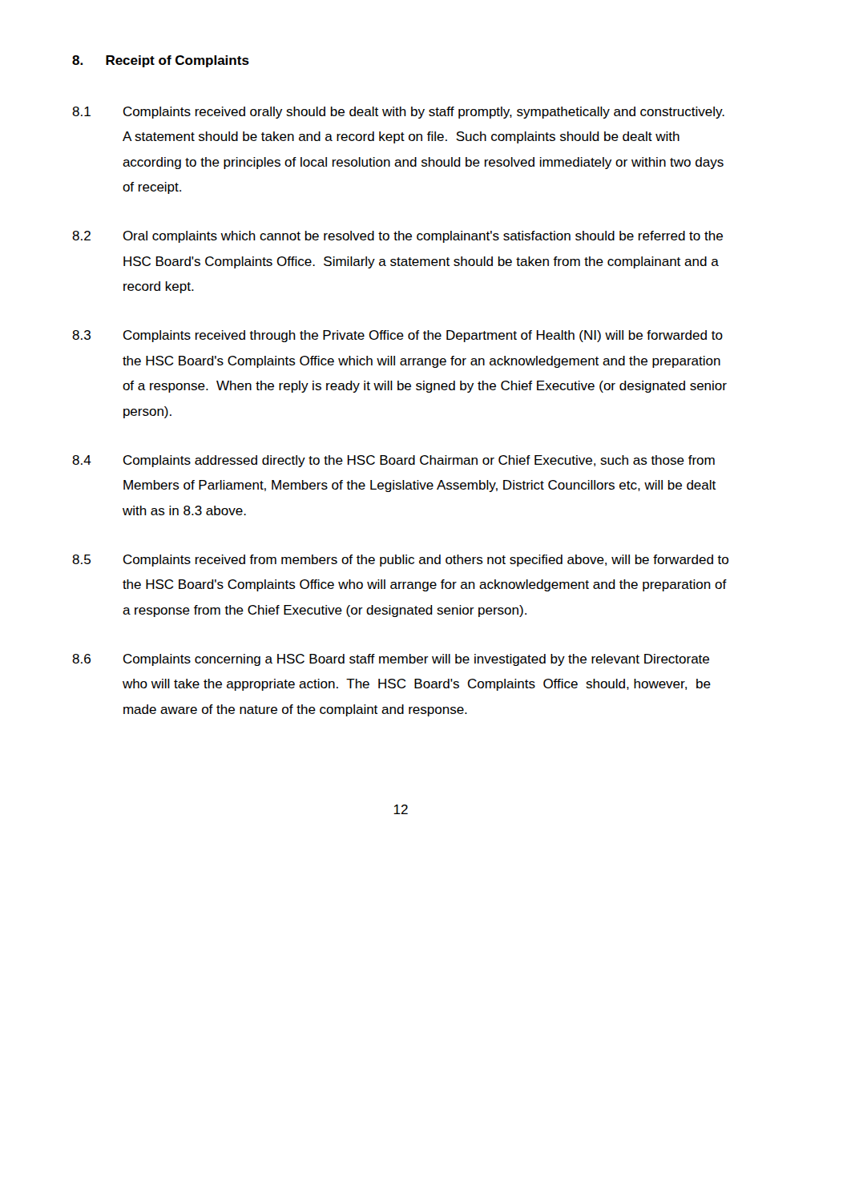8. Receipt of Complaints
8.1 Complaints received orally should be dealt with by staff promptly, sympathetically and constructively. A statement should be taken and a record kept on file. Such complaints should be dealt with according to the principles of local resolution and should be resolved immediately or within two days of receipt.
8.2 Oral complaints which cannot be resolved to the complainant's satisfaction should be referred to the HSC Board's Complaints Office. Similarly a statement should be taken from the complainant and a record kept.
8.3 Complaints received through the Private Office of the Department of Health (NI) will be forwarded to the HSC Board's Complaints Office which will arrange for an acknowledgement and the preparation of a response. When the reply is ready it will be signed by the Chief Executive (or designated senior person).
8.4 Complaints addressed directly to the HSC Board Chairman or Chief Executive, such as those from Members of Parliament, Members of the Legislative Assembly, District Councillors etc, will be dealt with as in 8.3 above.
8.5 Complaints received from members of the public and others not specified above, will be forwarded to the HSC Board's Complaints Office who will arrange for an acknowledgement and the preparation of a response from the Chief Executive (or designated senior person).
8.6 Complaints concerning a HSC Board staff member will be investigated by the relevant Directorate who will take the appropriate action. The HSC Board's Complaints Office should, however, be made aware of the nature of the complaint and response.
12